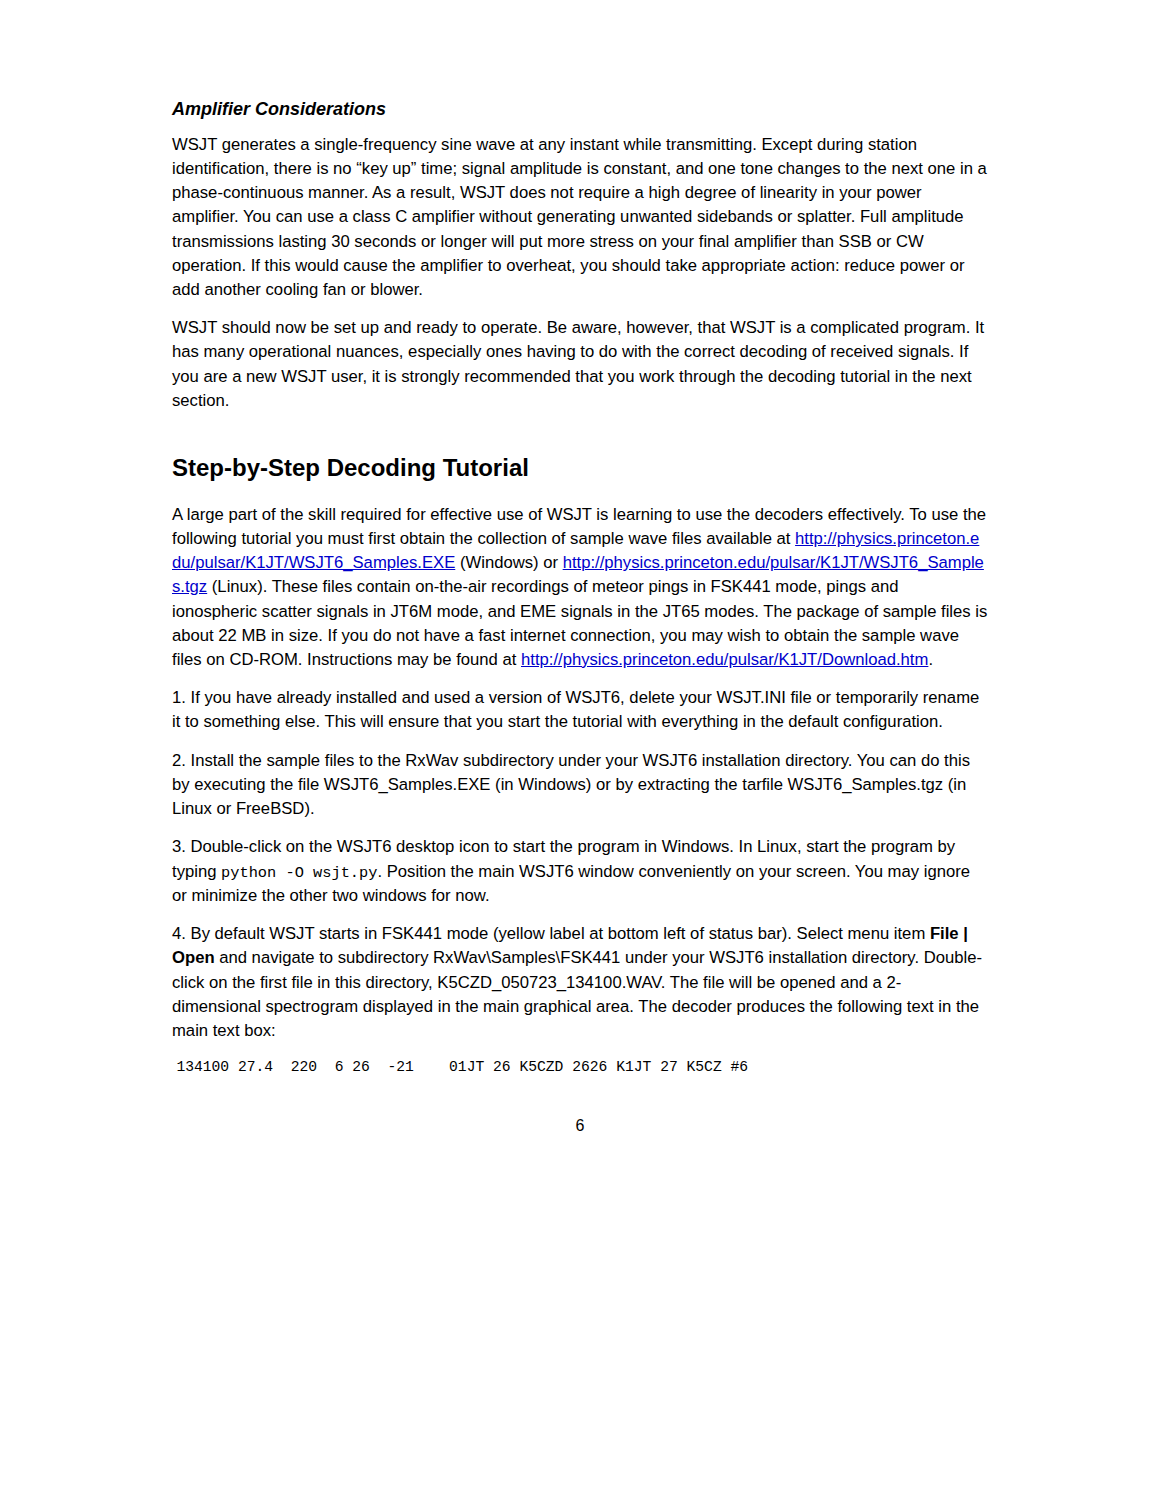Amplifier Considerations
WSJT generates a single-frequency sine wave at any instant while transmitting. Except during station identification, there is no “key up” time; signal amplitude is constant, and one tone changes to the next one in a phase-continuous manner. As a result, WSJT does not require a high degree of linearity in your power amplifier. You can use a class C amplifier without generating unwanted sidebands or splatter. Full amplitude transmissions lasting 30 seconds or longer will put more stress on your final amplifier than SSB or CW operation. If this would cause the amplifier to overheat, you should take appropriate action: reduce power or add another cooling fan or blower.
WSJT should now be set up and ready to operate. Be aware, however, that WSJT is a complicated program. It has many operational nuances, especially ones having to do with the correct decoding of received signals. If you are a new WSJT user, it is strongly recommended that you work through the decoding tutorial in the next section.
Step-by-Step Decoding Tutorial
A large part of the skill required for effective use of WSJT is learning to use the decoders effectively. To use the following tutorial you must first obtain the collection of sample wave files available at http://physics.princeton.edu/pulsar/K1JT/WSJT6_Samples.EXE (Windows) or http://physics.princeton.edu/pulsar/K1JT/WSJT6_Samples.tgz (Linux). These files contain on-the-air recordings of meteor pings in FSK441 mode, pings and ionospheric scatter signals in JT6M mode, and EME signals in the JT65 modes. The package of sample files is about 22 MB in size. If you do not have a fast internet connection, you may wish to obtain the sample wave files on CD-ROM. Instructions may be found at http://physics.princeton.edu/pulsar/K1JT/Download.htm.
1. If you have already installed and used a version of WSJT6, delete your WSJT.INI file or temporarily rename it to something else. This will ensure that you start the tutorial with everything in the default configuration.
2. Install the sample files to the RxWav subdirectory under your WSJT6 installation directory. You can do this by executing the file WSJT6_Samples.EXE (in Windows) or by extracting the tarfile WSJT6_Samples.tgz (in Linux or FreeBSD).
3. Double-click on the WSJT6 desktop icon to start the program in Windows. In Linux, start the program by typing python -O wsjt.py. Position the main WSJT6 window conveniently on your screen. You may ignore or minimize the other two windows for now.
4. By default WSJT starts in FSK441 mode (yellow label at bottom left of status bar). Select menu item File | Open and navigate to subdirectory RxWav\Samples\FSK441 under your WSJT6 installation directory. Double-click on the first file in this directory, K5CZD_050723_134100.WAV. The file will be opened and a 2-dimensional spectrogram displayed in the main graphical area. The decoder produces the following text in the main text box:
134100 27.4  220  6 26  -21    01JT 26 K5CZD 2626 K1JT 27 K5CZ #6
6